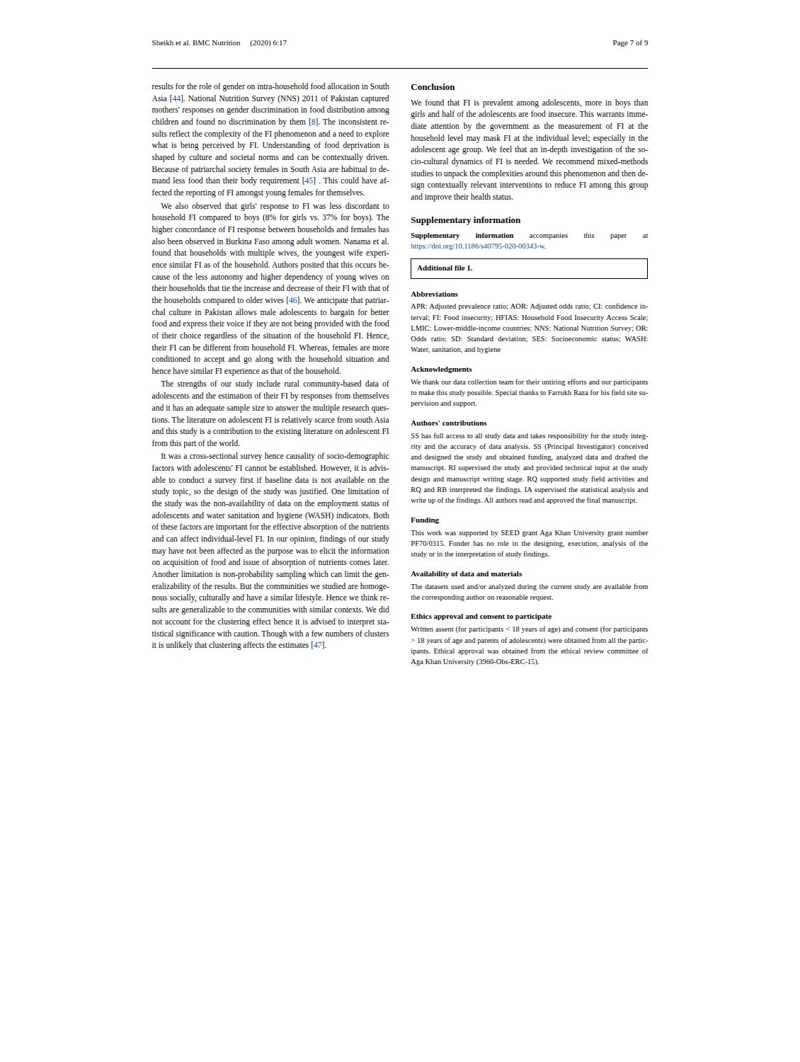Sheikh et al. BMC Nutrition (2020) 6:17
Page 7 of 9
results for the role of gender on intra-household food allocation in South Asia [44]. National Nutrition Survey (NNS) 2011 of Pakistan captured mothers' responses on gender discrimination in food distribution among children and found no discrimination by them [8]. The inconsistent results reflect the complexity of the FI phenomenon and a need to explore what is being perceived by FI. Understanding of food deprivation is shaped by culture and societal norms and can be contextually driven. Because of patriarchal society females in South Asia are habitual to demand less food than their body requirement [45] . This could have affected the reporting of FI amongst young females for themselves.
We also observed that girls' response to FI was less discordant to household FI compared to boys (8% for girls vs. 37% for boys). The higher concordance of FI response between households and females has also been observed in Burkina Faso among adult women. Nanama et al. found that households with multiple wives, the youngest wife experience similar FI as of the household. Authors posited that this occurs because of the less autonomy and higher dependency of young wives on their households that tie the increase and decrease of their FI with that of the households compared to older wives [46]. We anticipate that patriarchal culture in Pakistan allows male adolescents to bargain for better food and express their voice if they are not being provided with the food of their choice regardless of the situation of the household FI. Hence, their FI can be different from household FI. Whereas, females are more conditioned to accept and go along with the household situation and hence have similar FI experience as that of the household.
The strengths of our study include rural community-based data of adolescents and the estimation of their FI by responses from themselves and it has an adequate sample size to answer the multiple research questions. The literature on adolescent FI is relatively scarce from south Asia and this study is a contribution to the existing literature on adolescent FI from this part of the world.
It was a cross-sectional survey hence causality of socio-demographic factors with adolescents' FI cannot be established. However, it is advisable to conduct a survey first if baseline data is not available on the study topic, so the design of the study was justified. One limitation of the study was the non-availability of data on the employment status of adolescents and water sanitation and hygiene (WASH) indicators. Both of these factors are important for the effective absorption of the nutrients and can affect individual-level FI. In our opinion, findings of our study may have not been affected as the purpose was to elicit the information on acquisition of food and issue of absorption of nutrients comes later. Another limitation is non-probability sampling which can limit the generalizability of the results. But the communities we studied are homogenous socially, culturally and have a similar lifestyle. Hence we think results are generalizable to the communities with similar contexts. We did not account for the clustering effect hence it is advised to interpret statistical significance with caution. Though with a few numbers of clusters it is unlikely that clustering affects the estimates [47].
Conclusion
We found that FI is prevalent among adolescents, more in boys than girls and half of the adolescents are food insecure. This warrants immediate attention by the government as the measurement of FI at the household level may mask FI at the individual level; especially in the adolescent age group. We feel that an in-depth investigation of the socio-cultural dynamics of FI is needed. We recommend mixed-methods studies to unpack the complexities around this phenomenon and then design contextually relevant interventions to reduce FI among this group and improve their health status.
Supplementary information
Supplementary information accompanies this paper at https://doi.org/10.1186/s40795-020-00343-w.
Additional file 1.
Abbreviations
APR: Adjusted prevalence ratio; AOR: Adjusted odds ratio; CI: confidence interval; FI: Food insecurity; HFIAS: Household Food Insecurity Access Scale; LMIC: Lower-middle-income countries; NNS: National Nutrition Survey; OR: Odds ratio; SD: Standard deviation; SES: Socioeconomic status; WASH: Water, sanitation, and hygiene
Acknowledgments
We thank our data collection team for their untiring efforts and our participants to make this study possible. Special thanks to Farrukh Raza for his field site supervision and support.
Authors' contributions
SS has full access to all study data and takes responsibility for the study integrity and the accuracy of data analysis. SS (Principal Investigator) conceived and designed the study and obtained funding, analyzed data and drafted the manuscript. RI supervised the study and provided technical input at the study design and manuscript writing stage. RQ supported study field activities and RQ and RB interpreted the findings. IA supervised the statistical analysis and write up of the findings. All authors read and approved the final manuscript.
Funding
This work was supported by SEED grant Aga Khan University grant number PF70/0315. Funder has no role in the designing, execution, analysis of the study or in the interpretation of study findings.
Availability of data and materials
The datasets used and/or analyzed during the current study are available from the corresponding author on reasonable request.
Ethics approval and consent to participate
Written assent (for participants < 18 years of age) and consent (for participants > 18 years of age and parents of adolescents) were obtained from all the participants. Ethical approval was obtained from the ethical review committee of Aga Khan University (3960-Obs-ERC-15).